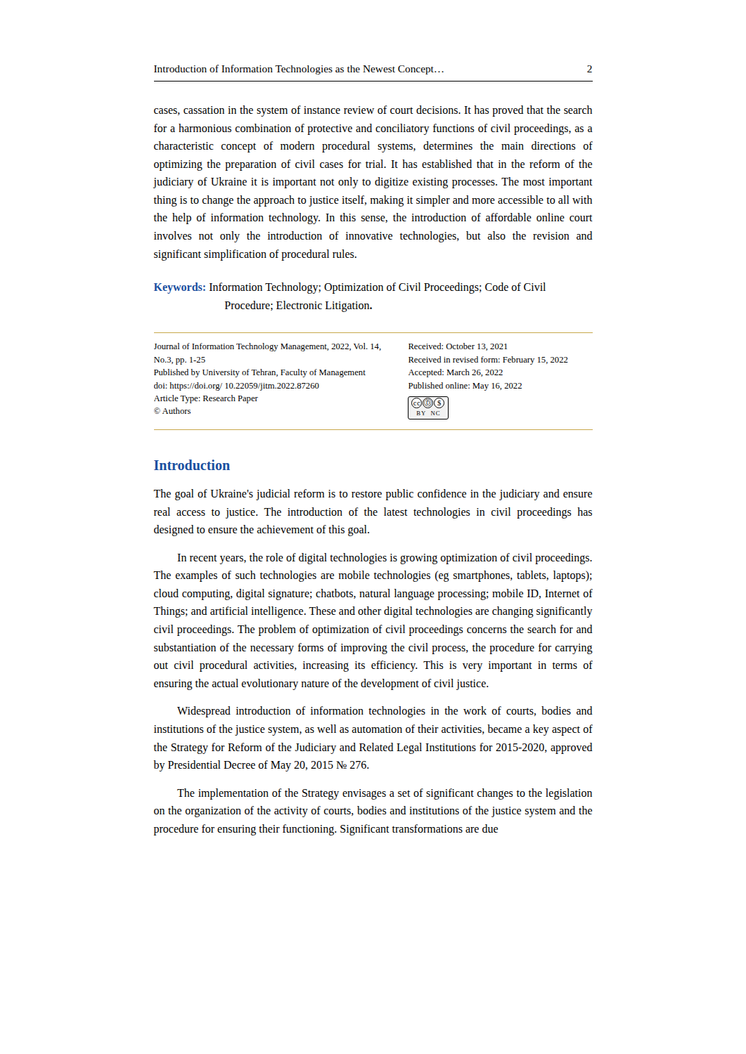Introduction of Information Technologies as the Newest Concept… 2
cases, cassation in the system of instance review of court decisions. It has proved that the search for a harmonious combination of protective and conciliatory functions of civil proceedings, as a characteristic concept of modern procedural systems, determines the main directions of optimizing the preparation of civil cases for trial. It has established that in the reform of the judiciary of Ukraine it is important not only to digitize existing processes. The most important thing is to change the approach to justice itself, making it simpler and more accessible to all with the help of information technology. In this sense, the introduction of affordable online court involves not only the introduction of innovative technologies, but also the revision and significant simplification of procedural rules.
Keywords: Information Technology; Optimization of Civil Proceedings; Code of Civil Procedure; Electronic Litigation.
Journal of Information Technology Management, 2022, Vol. 14, No.3, pp. 1-25
Published by University of Tehran, Faculty of Management
doi: https://doi.org/ 10.22059/jitm.2022.87260
Article Type: Research Paper
© Authors
Received: October 13, 2021
Received in revised form: February 15, 2022
Accepted: March 26, 2022
Published online: May 16, 2022
ccⒹ$ BY NC
Introduction
The goal of Ukraine's judicial reform is to restore public confidence in the judiciary and ensure real access to justice. The introduction of the latest technologies in civil proceedings has designed to ensure the achievement of this goal.
In recent years, the role of digital technologies is growing optimization of civil proceedings. The examples of such technologies are mobile technologies (eg smartphones, tablets, laptops); cloud computing, digital signature; chatbots, natural language processing; mobile ID, Internet of Things; and artificial intelligence. These and other digital technologies are changing significantly civil proceedings. The problem of optimization of civil proceedings concerns the search for and substantiation of the necessary forms of improving the civil process, the procedure for carrying out civil procedural activities, increasing its efficiency. This is very important in terms of ensuring the actual evolutionary nature of the development of civil justice.
Widespread introduction of information technologies in the work of courts, bodies and institutions of the justice system, as well as automation of their activities, became a key aspect of the Strategy for Reform of the Judiciary and Related Legal Institutions for 2015-2020, approved by Presidential Decree of May 20, 2015 № 276.
The implementation of the Strategy envisages a set of significant changes to the legislation on the organization of the activity of courts, bodies and institutions of the justice system and the procedure for ensuring their functioning. Significant transformations are due